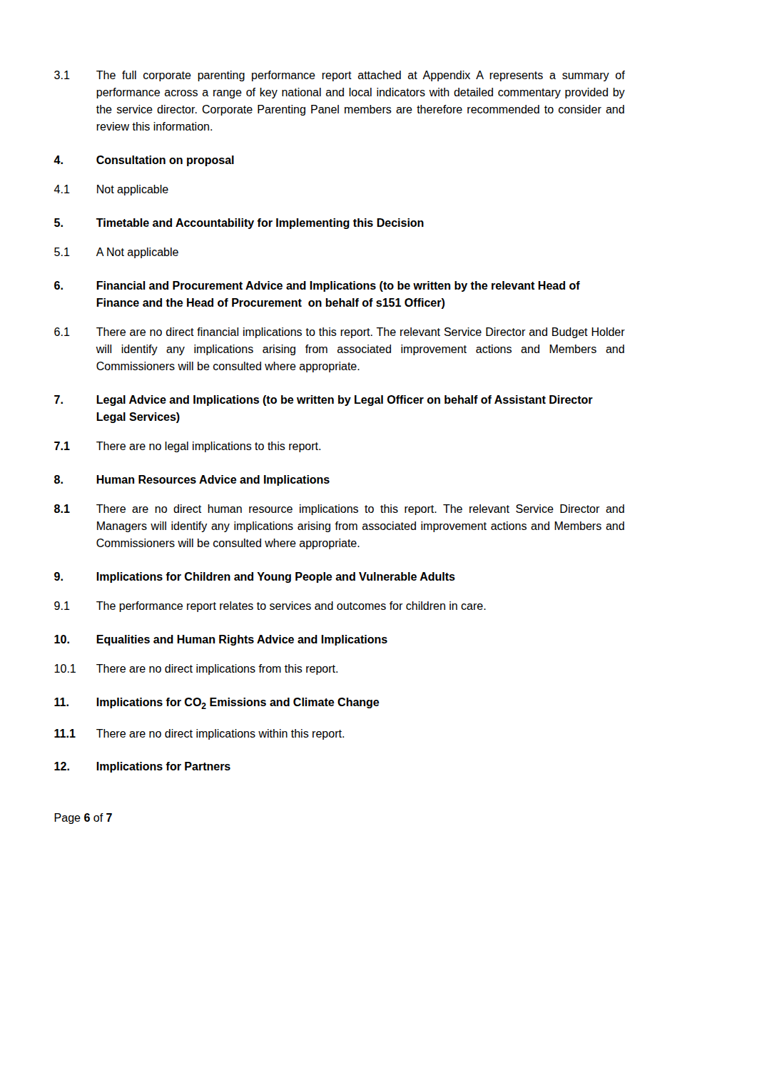3.1
The full corporate parenting performance report attached at Appendix A represents a summary of performance across a range of key national and local indicators with detailed commentary provided by the service director. Corporate Parenting Panel members are therefore recommended to consider and review this information.
4. Consultation on proposal
4.1
Not applicable
5. Timetable and Accountability for Implementing this Decision
5.1
A Not applicable
6. Financial and Procurement Advice and Implications (to be written by the relevant Head of Finance and the Head of Procurement on behalf of s151 Officer)
6.1
There are no direct financial implications to this report. The relevant Service Director and Budget Holder will identify any implications arising from associated improvement actions and Members and Commissioners will be consulted where appropriate.
7. Legal Advice and Implications (to be written by Legal Officer on behalf of Assistant Director Legal Services)
7.1
There are no legal implications to this report.
8. Human Resources Advice and Implications
8.1
There are no direct human resource implications to this report. The relevant Service Director and Managers will identify any implications arising from associated improvement actions and Members and Commissioners will be consulted where appropriate.
9. Implications for Children and Young People and Vulnerable Adults
9.1
The performance report relates to services and outcomes for children in care.
10. Equalities and Human Rights Advice and Implications
10.1
There are no direct implications from this report.
11. Implications for CO2 Emissions and Climate Change
11.1
There are no direct implications within this report.
12. Implications for Partners
Page 6 of 7